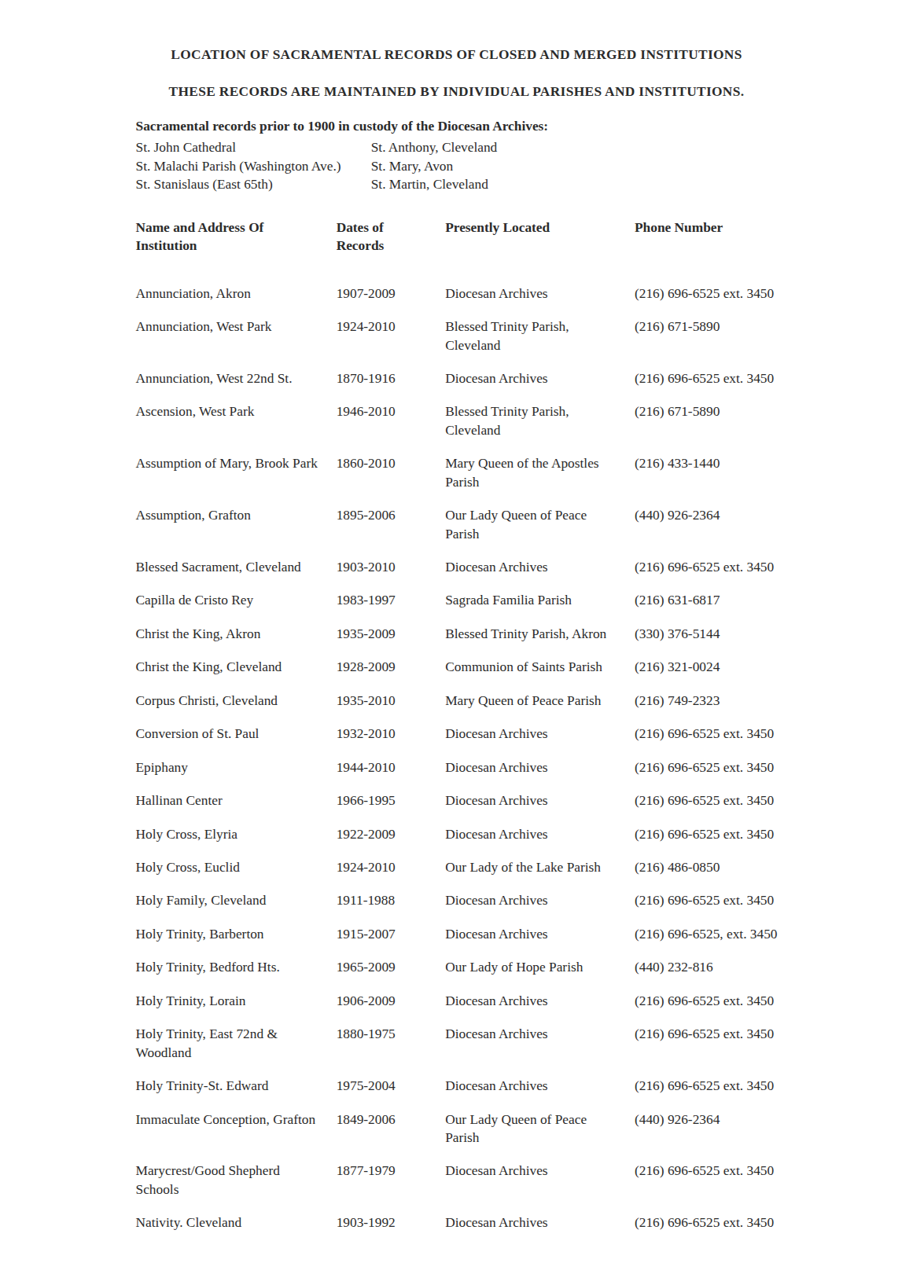LOCATION OF SACRAMENTAL RECORDS OF CLOSED AND MERGED INSTITUTIONS
THESE RECORDS ARE MAINTAINED BY INDIVIDUAL PARISHES AND INSTITUTIONS.
Sacramental records prior to 1900 in custody of the Diocesan Archives:
| St. John Cathedral | St. Anthony, Cleveland |
| St. Malachi Parish (Washington Ave.) | St. Mary, Avon |
| St. Stanislaus (East 65th) | St. Martin, Cleveland |
| Name and Address Of Institution | Dates of Records | Presently Located | Phone Number |
| --- | --- | --- | --- |
| Annunciation, Akron | 1907-2009 | Diocesan Archives | (216) 696-6525 ext. 3450 |
| Annunciation, West Park | 1924-2010 | Blessed Trinity Parish, Cleveland | (216) 671-5890 |
| Annunciation, West 22nd St. | 1870-1916 | Diocesan Archives | (216) 696-6525 ext. 3450 |
| Ascension, West Park | 1946-2010 | Blessed Trinity Parish, Cleveland | (216) 671-5890 |
| Assumption of Mary, Brook Park | 1860-2010 | Mary Queen of the Apostles Parish | (216) 433-1440 |
| Assumption, Grafton | 1895-2006 | Our Lady Queen of Peace Parish | (440) 926-2364 |
| Blessed Sacrament, Cleveland | 1903-2010 | Diocesan Archives | (216) 696-6525 ext. 3450 |
| Capilla de Cristo Rey | 1983-1997 | Sagrada Familia Parish | (216) 631-6817 |
| Christ the King, Akron | 1935-2009 | Blessed Trinity Parish, Akron | (330) 376-5144 |
| Christ the King, Cleveland | 1928-2009 | Communion of Saints Parish | (216) 321-0024 |
| Corpus Christi, Cleveland | 1935-2010 | Mary Queen of Peace Parish | (216) 749-2323 |
| Conversion of St. Paul | 1932-2010 | Diocesan Archives | (216) 696-6525 ext. 3450 |
| Epiphany | 1944-2010 | Diocesan Archives | (216) 696-6525 ext. 3450 |
| Hallinan Center | 1966-1995 | Diocesan Archives | (216) 696-6525 ext. 3450 |
| Holy Cross, Elyria | 1922-2009 | Diocesan Archives | (216) 696-6525 ext. 3450 |
| Holy Cross, Euclid | 1924-2010 | Our Lady of the Lake Parish | (216) 486-0850 |
| Holy Family, Cleveland | 1911-1988 | Diocesan Archives | (216) 696-6525 ext. 3450 |
| Holy Trinity, Barberton | 1915-2007 | Diocesan Archives | (216) 696-6525, ext. 3450 |
| Holy Trinity, Bedford Hts. | 1965-2009 | Our Lady of Hope Parish | (440) 232-816 |
| Holy Trinity, Lorain | 1906-2009 | Diocesan Archives | (216) 696-6525 ext. 3450 |
| Holy Trinity, East 72nd & Woodland | 1880-1975 | Diocesan Archives | (216) 696-6525 ext. 3450 |
| Holy Trinity-St. Edward | 1975-2004 | Diocesan Archives | (216) 696-6525 ext. 3450 |
| Immaculate Conception, Grafton | 1849-2006 | Our Lady Queen of Peace Parish | (440) 926-2364 |
| Marycrest/Good Shepherd Schools | 1877-1979 | Diocesan Archives | (216) 696-6525 ext. 3450 |
| Nativity. Cleveland | 1903-1992 | Diocesan Archives | (216) 696-6525 ext. 3450 |